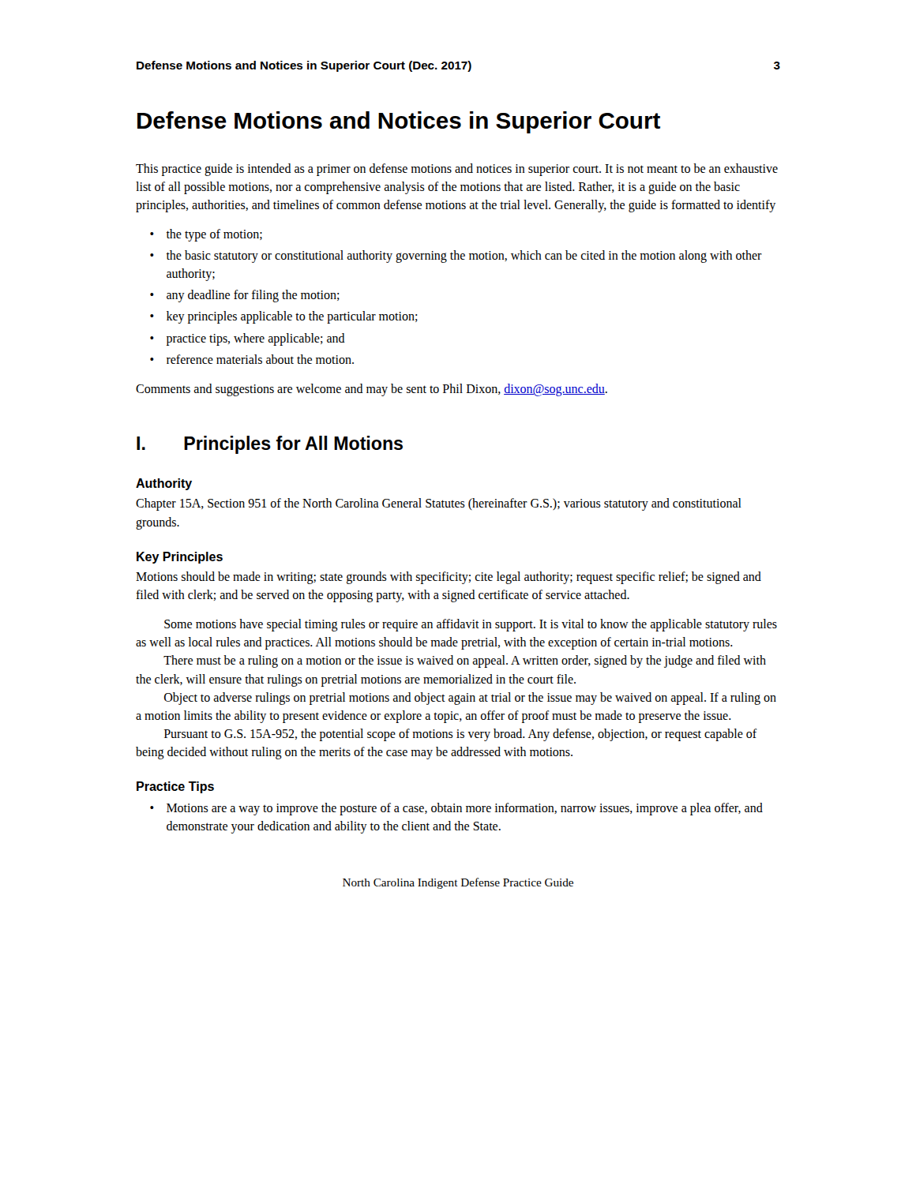Defense Motions and Notices in Superior Court (Dec. 2017) 3
Defense Motions and Notices in Superior Court
This practice guide is intended as a primer on defense motions and notices in superior court. It is not meant to be an exhaustive list of all possible motions, nor a comprehensive analysis of the motions that are listed. Rather, it is a guide on the basic principles, authorities, and timelines of common defense motions at the trial level. Generally, the guide is formatted to identify
the type of motion;
the basic statutory or constitutional authority governing the motion, which can be cited in the motion along with other authority;
any deadline for filing the motion;
key principles applicable to the particular motion;
practice tips, where applicable; and
reference materials about the motion.
Comments and suggestions are welcome and may be sent to Phil Dixon, dixon@sog.unc.edu.
I. Principles for All Motions
Authority
Chapter 15A, Section 951 of the North Carolina General Statutes (hereinafter G.S.); various statutory and constitutional grounds.
Key Principles
Motions should be made in writing; state grounds with specificity; cite legal authority; request specific relief; be signed and filed with clerk; and be served on the opposing party, with a signed certificate of service attached.
Some motions have special timing rules or require an affidavit in support. It is vital to know the applicable statutory rules as well as local rules and practices. All motions should be made pretrial, with the exception of certain in-trial motions.
There must be a ruling on a motion or the issue is waived on appeal. A written order, signed by the judge and filed with the clerk, will ensure that rulings on pretrial motions are memorialized in the court file.
Object to adverse rulings on pretrial motions and object again at trial or the issue may be waived on appeal. If a ruling on a motion limits the ability to present evidence or explore a topic, an offer of proof must be made to preserve the issue.
Pursuant to G.S. 15A-952, the potential scope of motions is very broad. Any defense, objection, or request capable of being decided without ruling on the merits of the case may be addressed with motions.
Practice Tips
Motions are a way to improve the posture of a case, obtain more information, narrow issues, improve a plea offer, and demonstrate your dedication and ability to the client and the State.
North Carolina Indigent Defense Practice Guide